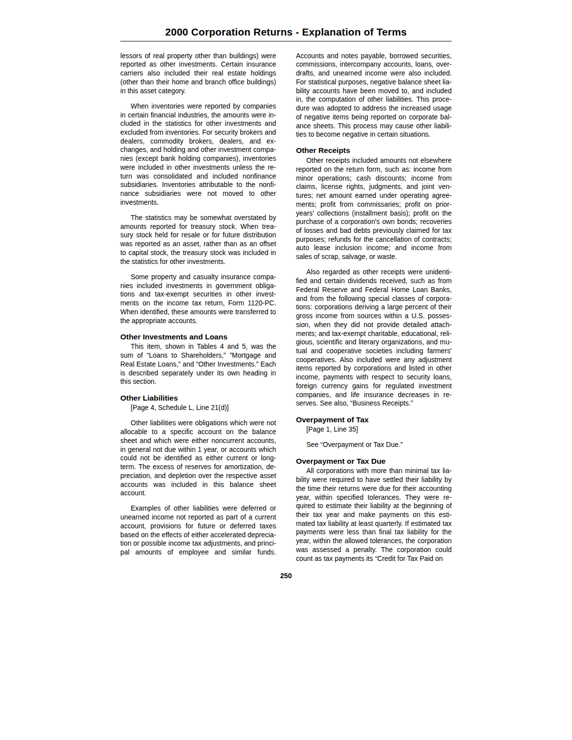2000 Corporation Returns - Explanation of Terms
lessors of real property other than buildings) were reported as other investments. Certain insurance carriers also included their real estate holdings (other than their home and branch office buildings) in this asset category.
When inventories were reported by companies in certain financial industries, the amounts were included in the statistics for other investments and excluded from inventories. For security brokers and dealers, commodity brokers, dealers, and exchanges, and holding and other investment companies (except bank holding companies), inventories were included in other investments unless the return was consolidated and included nonfinance subsidiaries. Inventories attributable to the nonfinance subsidiaries were not moved to other investments.
The statistics may be somewhat overstated by amounts reported for treasury stock. When treasury stock held for resale or for future distribution was reported as an asset, rather than as an offset to capital stock, the treasury stock was included in the statistics for other investments.
Some property and casualty insurance companies included investments in government obligations and tax-exempt securities in other investments on the income tax return, Form 1120-PC. When identified, these amounts were transferred to the appropriate accounts.
Other Investments and Loans
This item, shown in Tables 4 and 5, was the sum of “Loans to Shareholders,” ”Mortgage and Real Estate Loans,” and “Other Investments.” Each is described separately under its own heading in this section.
Other Liabilities
[Page 4, Schedule L, Line 21(d)]
Other liabilities were obligations which were not allocable to a specific account on the balance sheet and which were either noncurrent accounts, in general not due within 1 year, or accounts which could not be identified as either current or long-term. The excess of reserves for amortization, depreciation, and depletion over the respective asset accounts was included in this balance sheet account.
Examples of other liabilities were deferred or unearned income not reported as part of a current account, provisions for future or deferred taxes based on the effects of either accelerated depreciation or possible income tax adjustments, and principal amounts of employee and similar funds. Accounts and notes payable, borrowed securities, commissions, intercompany accounts, loans, overdrafts, and unearned income were also included. For statistical purposes, negative balance sheet liability accounts have been moved to, and included in, the computation of other liabilities. This procedure was adopted to address the increased usage of negative items being reported on corporate balance sheets. This process may cause other liabilities to become negative in certain situations.
Other Receipts
Other receipts included amounts not elsewhere reported on the return form, such as: income from minor operations; cash discounts; income from claims, license rights, judgments, and joint ventures; net amount earned under operating agreements; profit from commissaries; profit on prior-years' collections (installment basis); profit on the purchase of a corporation's own bonds; recoveries of losses and bad debts previously claimed for tax purposes; refunds for the cancellation of contracts; auto lease inclusion income; and income from sales of scrap, salvage, or waste.
Also regarded as other receipts were unidentified and certain dividends received, such as from Federal Reserve and Federal Home Loan Banks, and from the following special classes of corporations: corporations deriving a large percent of their gross income from sources within a U.S. possession, when they did not provide detailed attachments; and tax-exempt charitable, educational, religious, scientific and literary organizations, and mutual and cooperative societies including farmers' cooperatives. Also included were any adjustment items reported by corporations and listed in other income, payments with respect to security loans, foreign currency gains for regulated investment companies, and life insurance decreases in reserves. See also, “Business Receipts.”
Overpayment of Tax
[Page 1, Line 35]
See “Overpayment or Tax Due.”
Overpayment or Tax Due
All corporations with more than minimal tax liability were required to have settled their liability by the time their returns were due for their accounting year, within specified tolerances. They were required to estimate their liability at the beginning of their tax year and make payments on this estimated tax liability at least quarterly. If estimated tax payments were less than final tax liability for the year, within the allowed tolerances, the corporation was assessed a penalty. The corporation could count as tax payments its “Credit for Tax Paid on
250